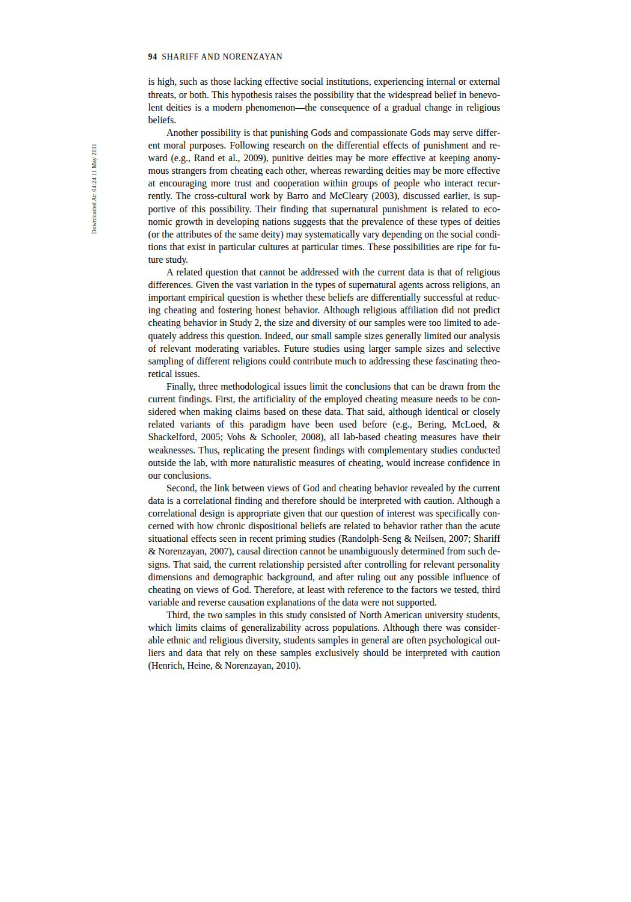Downloaded At: 04:24 11 May 2011
94 SHARIFF AND NORENZAYAN
is high, such as those lacking effective social institutions, experiencing internal or external threats, or both. This hypothesis raises the possibility that the widespread belief in benevolent deities is a modern phenomenon—the consequence of a gradual change in religious beliefs.
Another possibility is that punishing Gods and compassionate Gods may serve different moral purposes. Following research on the differential effects of punishment and reward (e.g., Rand et al., 2009), punitive deities may be more effective at keeping anonymous strangers from cheating each other, whereas rewarding deities may be more effective at encouraging more trust and cooperation within groups of people who interact recurrently. The cross-cultural work by Barro and McCleary (2003), discussed earlier, is supportive of this possibility. Their finding that supernatural punishment is related to economic growth in developing nations suggests that the prevalence of these types of deities (or the attributes of the same deity) may systematically vary depending on the social conditions that exist in particular cultures at particular times. These possibilities are ripe for future study.
A related question that cannot be addressed with the current data is that of religious differences. Given the vast variation in the types of supernatural agents across religions, an important empirical question is whether these beliefs are differentially successful at reducing cheating and fostering honest behavior. Although religious affiliation did not predict cheating behavior in Study 2, the size and diversity of our samples were too limited to adequately address this question. Indeed, our small sample sizes generally limited our analysis of relevant moderating variables. Future studies using larger sample sizes and selective sampling of different religions could contribute much to addressing these fascinating theoretical issues.
Finally, three methodological issues limit the conclusions that can be drawn from the current findings. First, the artificiality of the employed cheating measure needs to be considered when making claims based on these data. That said, although identical or closely related variants of this paradigm have been used before (e.g., Bering, McLoed, & Shackelford, 2005; Vohs & Schooler, 2008), all lab-based cheating measures have their weaknesses. Thus, replicating the present findings with complementary studies conducted outside the lab, with more naturalistic measures of cheating, would increase confidence in our conclusions.
Second, the link between views of God and cheating behavior revealed by the current data is a correlational finding and therefore should be interpreted with caution. Although a correlational design is appropriate given that our question of interest was specifically concerned with how chronic dispositional beliefs are related to behavior rather than the acute situational effects seen in recent priming studies (Randolph-Seng & Neilsen, 2007; Shariff & Norenzayan, 2007), causal direction cannot be unambiguously determined from such designs. That said, the current relationship persisted after controlling for relevant personality dimensions and demographic background, and after ruling out any possible influence of cheating on views of God. Therefore, at least with reference to the factors we tested, third variable and reverse causation explanations of the data were not supported.
Third, the two samples in this study consisted of North American university students, which limits claims of generalizability across populations. Although there was considerable ethnic and religious diversity, students samples in general are often psychological outliers and data that rely on these samples exclusively should be interpreted with caution (Henrich, Heine, & Norenzayan, 2010).